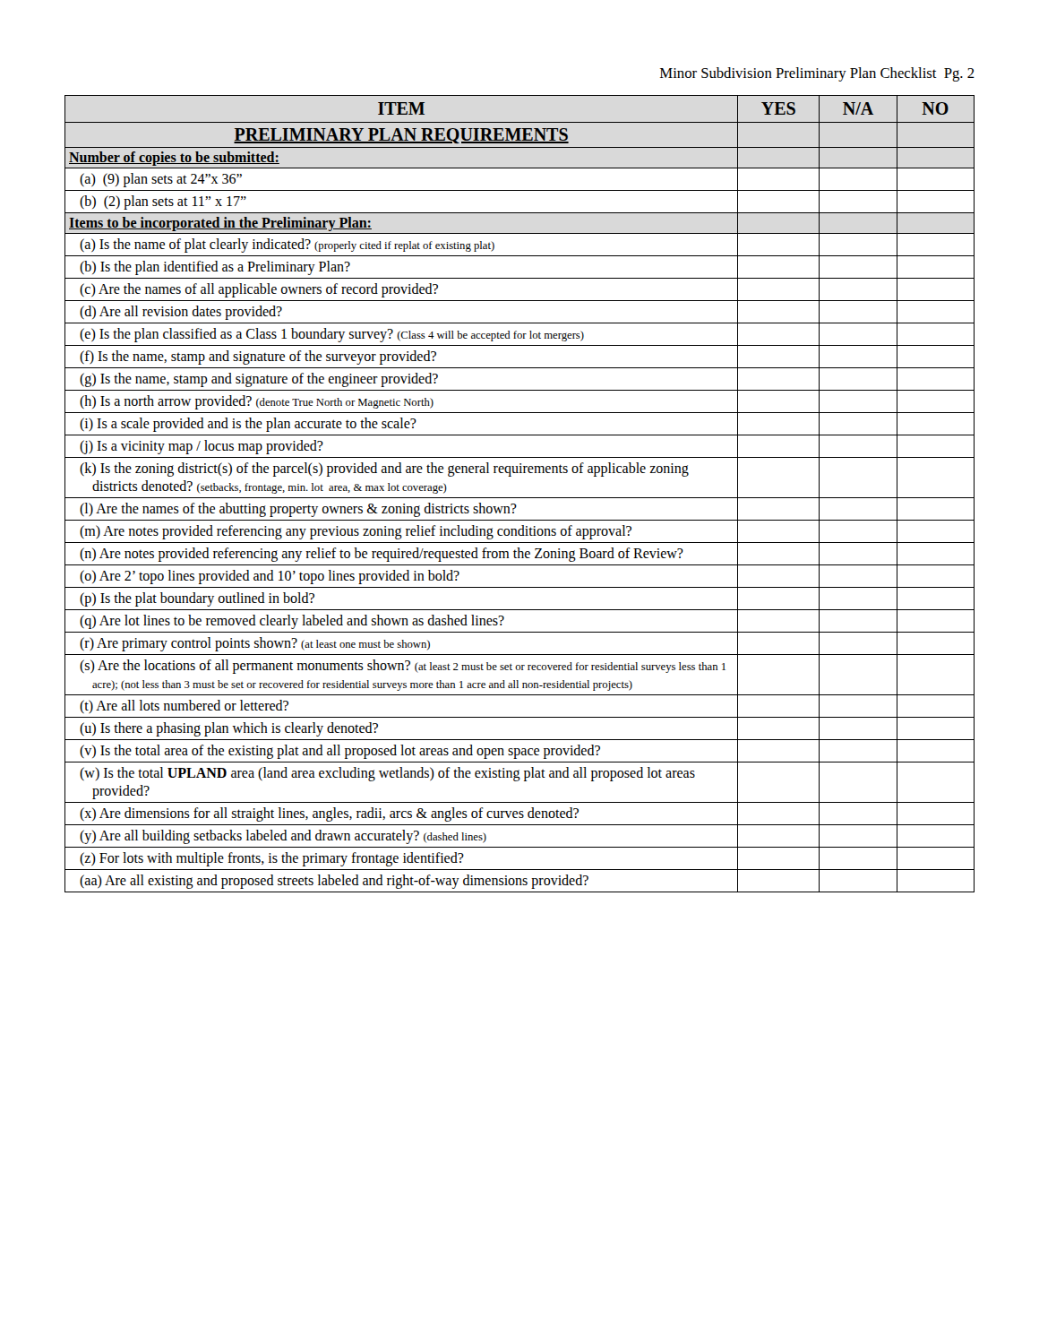Minor Subdivision Preliminary Plan Checklist Pg. 2
| ITEM | YES | N/A | NO |
| --- | --- | --- | --- |
| PRELIMINARY PLAN REQUIREMENTS | | | |
| Number of copies to be submitted: | | | |
| (a) (9) plan sets at 24”x 36” | | | |
| (b) (2) plan sets at 11” x 17” | | | |
| Items to be incorporated in the Preliminary Plan: | | | |
| (a) Is the name of plat clearly indicated? (properly cited if replat of existing plat) | | | |
| (b) Is the plan identified as a Preliminary Plan? | | | |
| (c) Are the names of all applicable owners of record provided? | | | |
| (d) Are all revision dates provided? | | | |
| (e) Is the plan classified as a Class 1 boundary survey? (Class 4 will be accepted for lot mergers) | | | |
| (f) Is the name, stamp and signature of the surveyor provided? | | | |
| (g) Is the name, stamp and signature of the engineer provided? | | | |
| (h) Is a north arrow provided? (denote True North or Magnetic North) | | | |
| (i) Is a scale provided and is the plan accurate to the scale? | | | |
| (j) Is a vicinity map / locus map provided? | | | |
| (k) Is the zoning district(s) of the parcel(s) provided and are the general requirements of applicable zoning districts denoted? (setbacks, frontage, min. lot area, & max lot coverage) | | | |
| (l) Are the names of the abutting property owners & zoning districts shown? | | | |
| (m) Are notes provided referencing any previous zoning relief including conditions of approval? | | | |
| (n) Are notes provided referencing any relief to be required/requested from the Zoning Board of Review? | | | |
| (o) Are 2’ topo lines provided and 10’ topo lines provided in bold? | | | |
| (p) Is the plat boundary outlined in bold? | | | |
| (q) Are lot lines to be removed clearly labeled and shown as dashed lines? | | | |
| (r) Are primary control points shown? (at least one must be shown) | | | |
| (s) Are the locations of all permanent monuments shown? (at least 2 must be set or recovered for residential surveys less than 1 acre); (not less than 3 must be set or recovered for residential surveys more than 1 acre and all non-residential projects) | | | |
| (t) Are all lots numbered or lettered? | | | |
| (u) Is there a phasing plan which is clearly denoted? | | | |
| (v) Is the total area of the existing plat and all proposed lot areas and open space provided? | | | |
| (w) Is the total UPLAND area (land area excluding wetlands) of the existing plat and all proposed lot areas provided? | | | |
| (x) Are dimensions for all straight lines, angles, radii, arcs & angles of curves denoted? | | | |
| (y) Are all building setbacks labeled and drawn accurately? (dashed lines) | | | |
| (z) For lots with multiple fronts, is the primary frontage identified? | | | |
| (aa) Are all existing and proposed streets labeled and right-of-way dimensions provided? | | | |